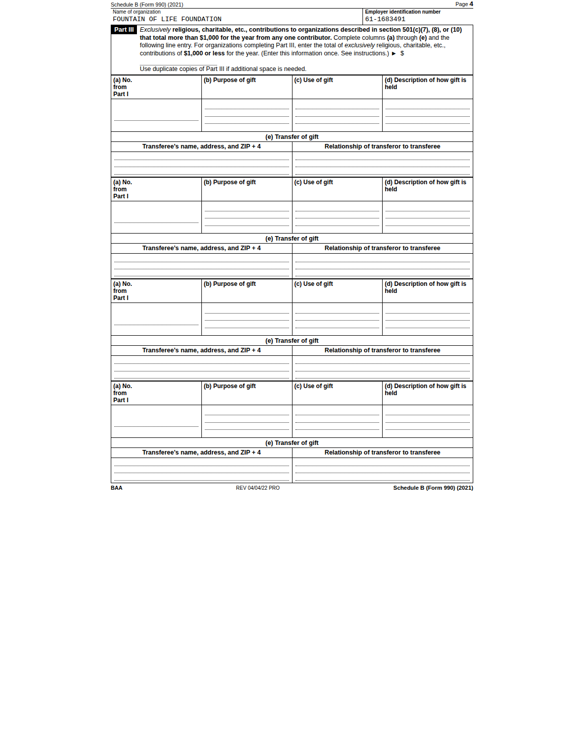Schedule B (Form 990) (2021)
Page 4
| Name of organization FOUNTAIN OF LIFE FOUNDATION | Employer identification number 61-1683491 |
Part III
Exclusively religious, charitable, etc., contributions to organizations described in section 501(c)(7), (8), or (10) that total more than $1,000 for the year from any one contributor. Complete columns (a) through (e) and the following line entry. For organizations completing Part III, enter the total of exclusively religious, charitable, etc., contributions of $1,000 or less for the year. (Enter this information once. See instructions.) ► $
Use duplicate copies of Part III if additional space is needed.
| (a) No. from Part I | (b) Purpose of gift | (c) Use of gift | (d) Description of how gift is held |
| --- | --- | --- | --- |
| (e) Transfer of gift Transferee’s name, address, and ZIP + 4 Relationship of transferor to transferee |
| (a) No. from Part I | (b) Purpose of gift | (c) Use of gift | (d) Description of how gift is held |
| --- | --- | --- | --- |
| (e) Transfer of gift Transferee’s name, address, and ZIP + 4 Relationship of transferor to transferee |
| (a) No. from Part I | (b) Purpose of gift | (c) Use of gift | (d) Description of how gift is held |
| --- | --- | --- | --- |
| (e) Transfer of gift Transferee’s name, address, and ZIP + 4 Relationship of transferor to transferee |
| (a) No. from Part I | (b) Purpose of gift | (c) Use of gift | (d) Description of how gift is held |
| --- | --- | --- | --- |
| (e) Transfer of gift Transferee’s name, address, and ZIP + 4 Relationship of transferor to transferee |
BAA
REV 04/04/22 PRO
Schedule B (Form 990) (2021)